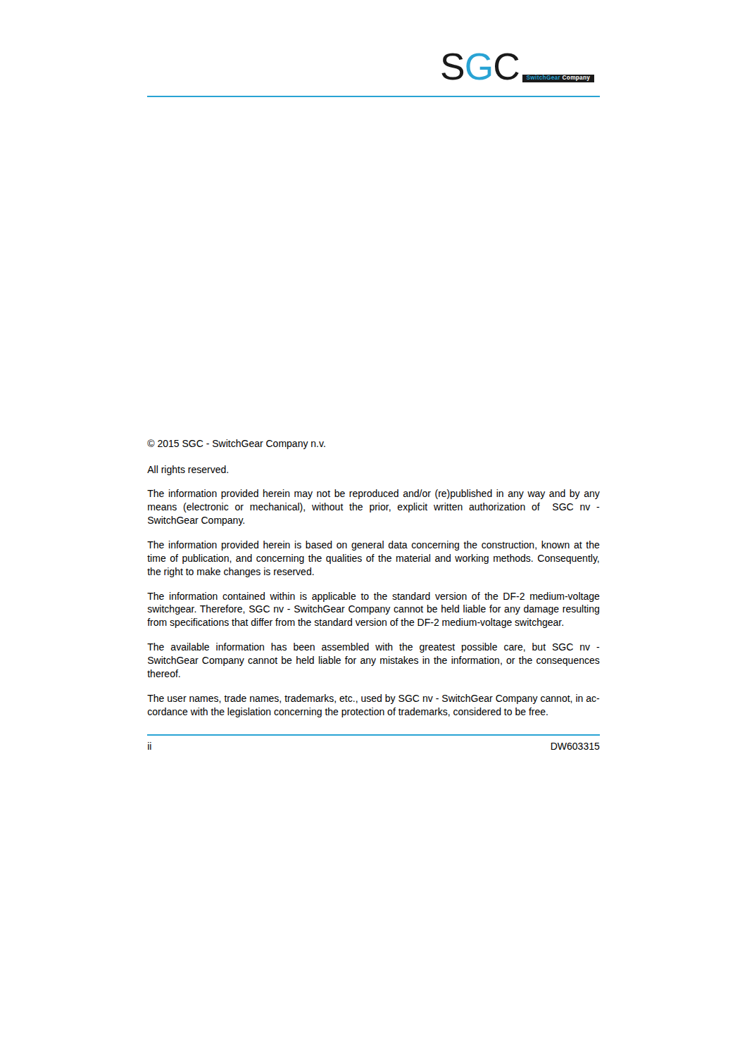SGC
SwitchGear Company
© 2015 SGC - SwitchGear Company n.v.
All rights reserved.
The information provided herein may not be reproduced and/or (re)published in any way and by any means (electronic or mechanical), without the prior, explicit written authorization of SGC nv - SwitchGear Company.
The information provided herein is based on general data concerning the construction, known at the time of publication, and concerning the qualities of the material and working methods. Consequently, the right to make changes is reserved.
The information contained within is applicable to the standard version of the DF-2 medium-voltage switchgear. Therefore, SGC nv - SwitchGear Company cannot be held liable for any damage resulting from specifications that differ from the standard version of the DF-2 medium-voltage switchgear.
The available information has been assembled with the greatest possible care, but SGC nv - SwitchGear Company cannot be held liable for any mistakes in the information, or the consequences thereof.
The user names, trade names, trademarks, etc., used by SGC nv - SwitchGear Company cannot, in accordance with the legislation concerning the protection of trademarks, considered to be free.
ii
DW603315